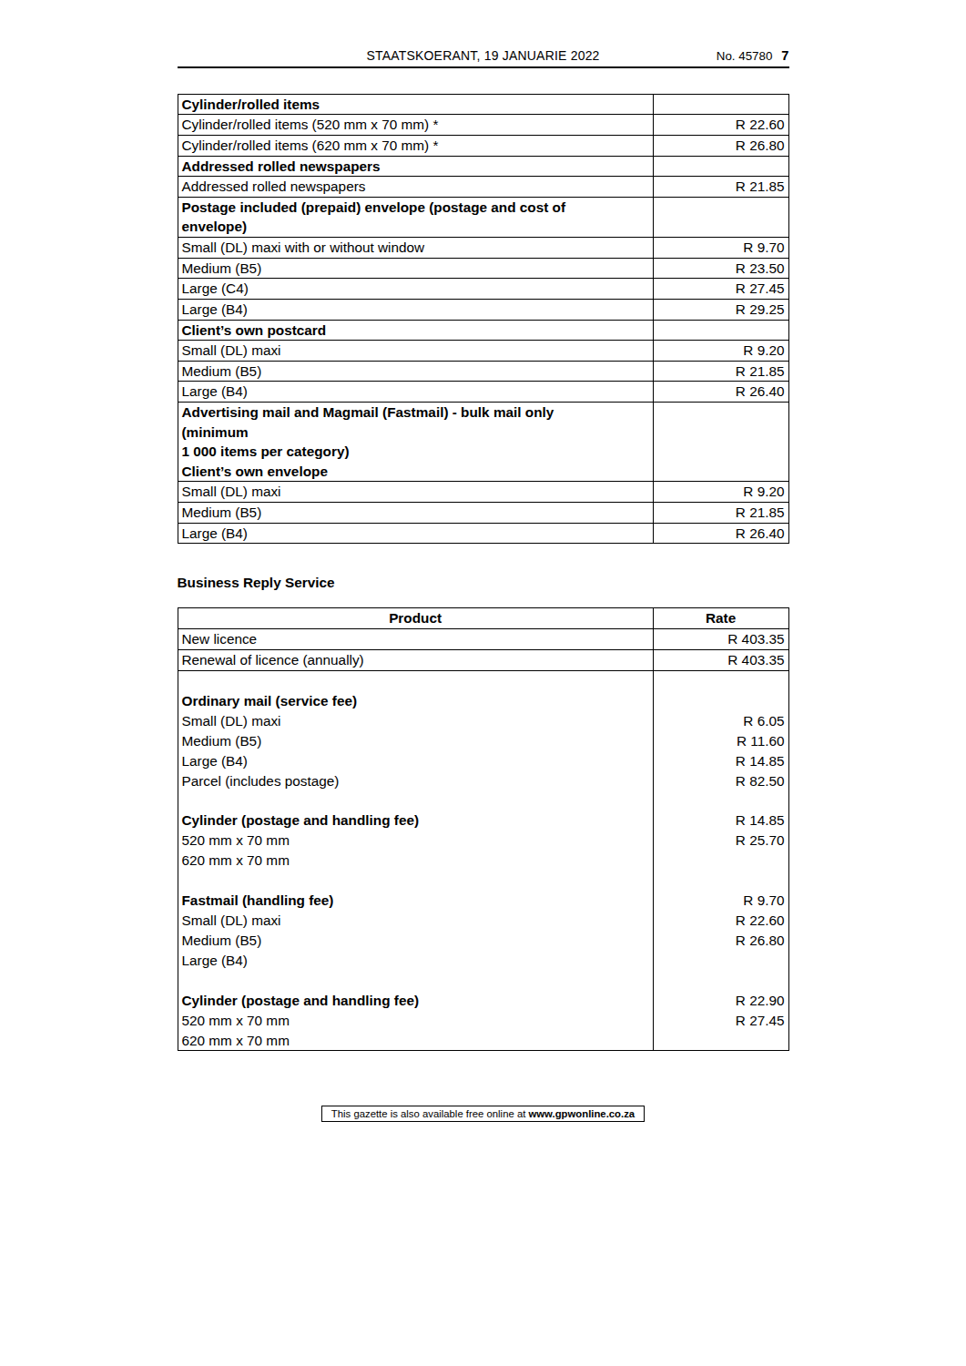STAATSKOERANT, 19 JANUARIE 2022 No. 457807
| Cylinder/rolled items | |
| Cylinder/rolled items (520 mm x 70 mm) * | R 22.60 |
| Cylinder/rolled items (620 mm x 70 mm) * | R 26.80 |
| Addressed rolled newspapers | |
| Addressed rolled newspapers | R 21.85 |
| Postage included (prepaid) envelope (postage and cost of | |
| envelope) | |
| Small (DL) maxi with or without window | R 9.70 |
| Medium (B5) | R 23.50 |
| Large (C4) | R 27.45 |
| Large (B4) | R 29.25 |
| Client’s own postcard | |
| Small (DL) maxi | R 9.20 |
| Medium (B5) | R 21.85 |
| Large (B4) | R 26.40 |
| Advertising mail and Magmail (Fastmail) - bulk mail only | |
| (minimum | |
| 1 000 items per category) | |
| Client’s own envelope | |
| Small (DL) maxi | R 9.20 |
| Medium (B5) | R 21.85 |
| Large (B4) | R 26.40 |
Business Reply Service
| Product | Rate |
| --- | --- |
| New licence | R 403.35 |
| Renewal of licence (annually) | R 403.35 |
| Ordinary mail (service fee) | |
| Small (DL) maxi | R 6.05 |
| Medium (B5) | R 11.60 |
| Large (B4) | R 14.85 |
| Parcel (includes postage) | R 82.50 |
| Cylinder (postage and handling fee) | R 14.85 |
| 520 mm x 70 mm | R 25.70 |
| 620 mm x 70 mm | |
| Fastmail (handling fee) | R 9.70 |
| Small (DL) maxi | R 22.60 |
| Medium (B5) | R 26.80 |
| Large (B4) | |
| Cylinder (postage and handling fee) | R 22.90 |
| 520 mm x 70 mm | R 27.45 |
| 620 mm x 70 mm | |
This gazette is also available free online at www.gpwonline.co.za